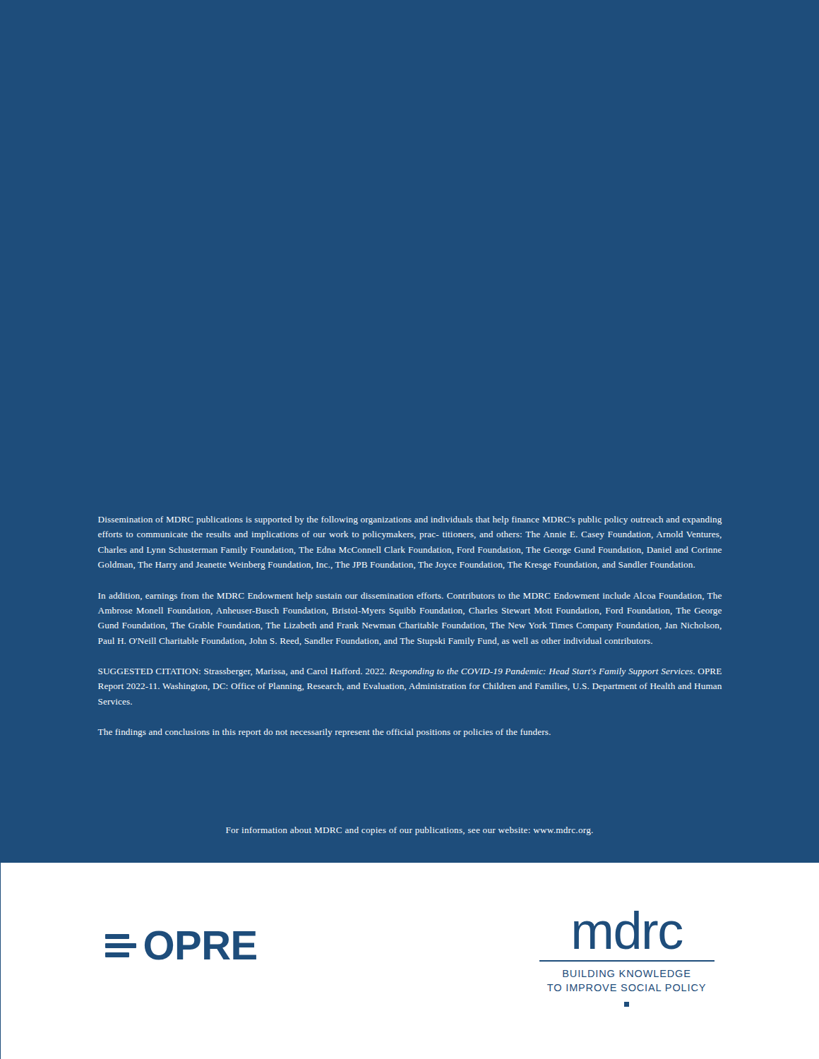Dissemination of MDRC publications is supported by the following organizations and individuals that help finance MDRC's public policy outreach and expanding efforts to communicate the results and implications of our work to policymakers, prac- titioners, and others: The Annie E. Casey Foundation, Arnold Ventures, Charles and Lynn Schusterman Family Foundation, The Edna McConnell Clark Foundation, Ford Foundation, The George Gund Foundation, Daniel and Corinne Goldman, The Harry and Jeanette Weinberg Foundation, Inc., The JPB Foundation, The Joyce Foundation, The Kresge Foundation, and Sandler Foundation.
In addition, earnings from the MDRC Endowment help sustain our dissemination efforts. Contributors to the MDRC Endowment include Alcoa Foundation, The Ambrose Monell Foundation, Anheuser-Busch Foundation, Bristol-Myers Squibb Foundation, Charles Stewart Mott Foundation, Ford Foundation, The George Gund Foundation, The Grable Foundation, The Lizabeth and Frank Newman Charitable Foundation, The New York Times Company Foundation, Jan Nicholson, Paul H. O'Neill Charitable Foundation, John S. Reed, Sandler Foundation, and The Stupski Family Fund, as well as other individual contributors.
SUGGESTED CITATION: Strassberger, Marissa, and Carol Hafford. 2022. Responding to the COVID-19 Pandemic: Head Start's Family Support Services. OPRE Report 2022-11. Washington, DC: Office of Planning, Research, and Evaluation, Administration for Children and Families, U.S. Department of Health and Human Services.
The findings and conclusions in this report do not necessarily represent the official positions or policies of the funders.
For information about MDRC and copies of our publications, see our website: www.mdrc.org.
OPRE
mdrc
Building Knowledge
to Improve Social Policy